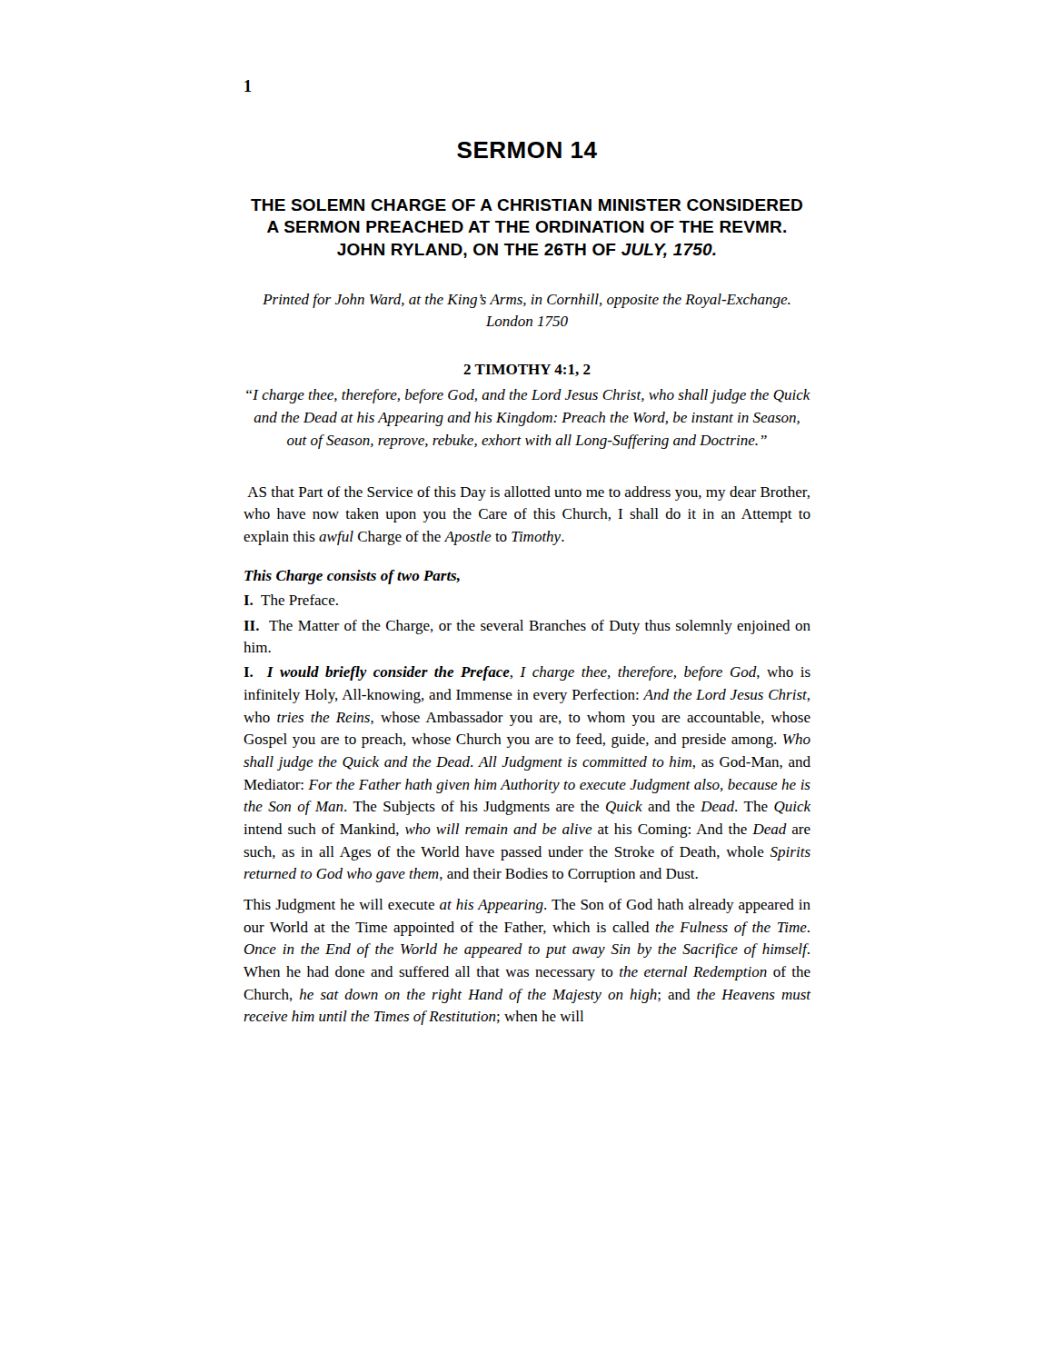1
SERMON 14
The Solemn Charge of a Christian Minister Considered a Sermon Preached at the Ordination of the RevMr. John Ryland, on the 26th of July, 1750.
Printed for John Ward, at the King’s Arms, in Cornhill, opposite the Royal-Exchange. London 1750
2 TIMOTHY 4:1, 2
“I charge thee, therefore, before God, and the Lord Jesus Christ, who shall judge the Quick and the Dead at his Appearing and his Kingdom: Preach the Word, be instant in Season, out of Season, reprove, rebuke, exhort with all Long-Suffering and Doctrine.”
AS that Part of the Service of this Day is allotted unto me to address you, my dear Brother, who have now taken upon you the Care of this Church, I shall do it in an Attempt to explain this awful Charge of the Apostle to Timothy.
This Charge consists of two Parts,
I. The Preface.
II. The Matter of the Charge, or the several Branches of Duty thus solemnly enjoined on him.
I. I would briefly consider the Preface, I charge thee, therefore, before God, who is infinitely Holy, All-knowing, and Immense in every Perfection: And the Lord Jesus Christ, who tries the Reins, whose Ambassador you are, to whom you are accountable, whose Gospel you are to preach, whose Church you are to feed, guide, and preside among. Who shall judge the Quick and the Dead. All Judgment is committed to him, as God-Man, and Mediator: For the Father hath given him Authority to execute Judgment also, because he is the Son of Man. The Subjects of his Judgments are the Quick and the Dead. The Quick intend such of Mankind, who will remain and be alive at his Coming: And the Dead are such, as in all Ages of the World have passed under the Stroke of Death, whole Spirits returned to God who gave them, and their Bodies to Corruption and Dust.
This Judgment he will execute at his Appearing. The Son of God hath already appeared in our World at the Time appointed of the Father, which is called the Fulness of the Time. Once in the End of the World he appeared to put away Sin by the Sacrifice of himself. When he had done and suffered all that was necessary to the eternal Redemption of the Church, he sat down on the right Hand of the Majesty on high; and the Heavens must receive him until the Times of Restitution; when he will